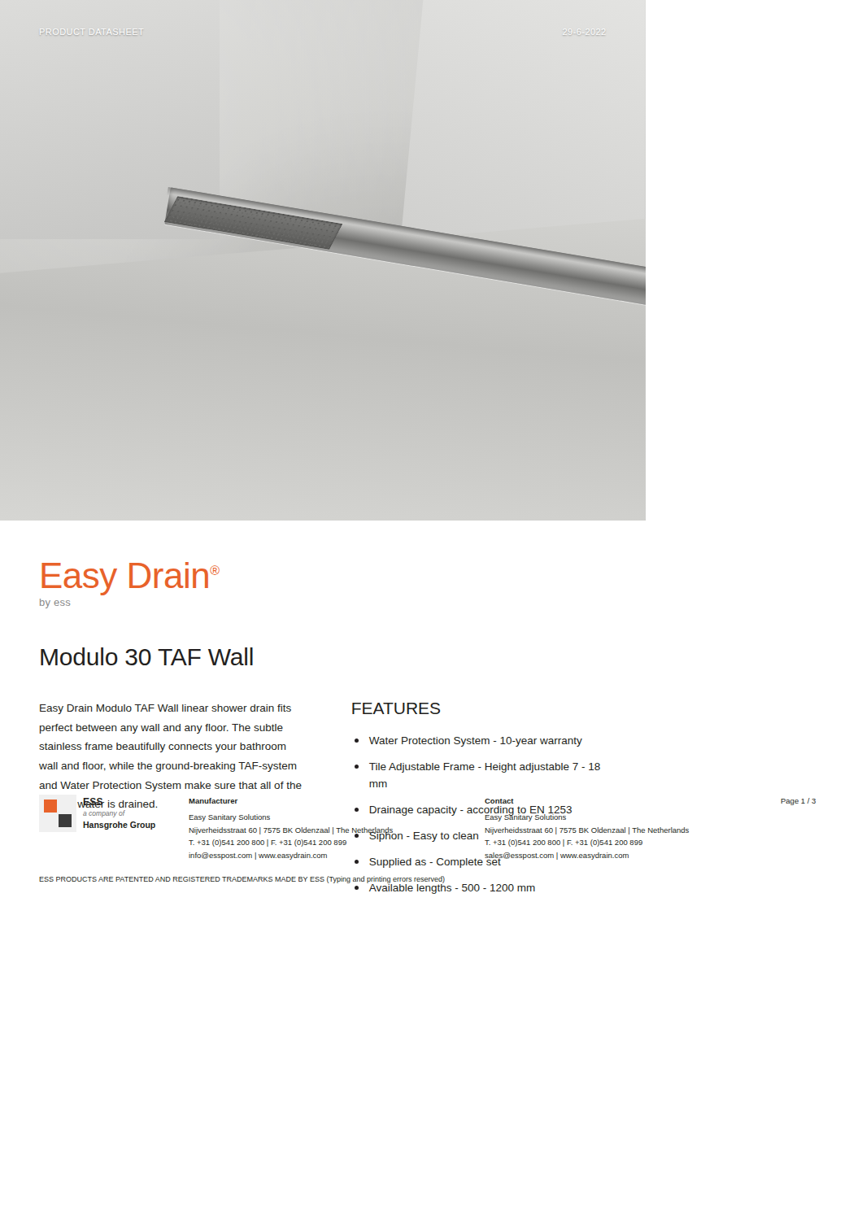PRODUCT DATASHEET 29-6-2022
Easy Drain® by ess
Modulo 30 TAF Wall
Easy Drain Modulo TAF Wall linear shower drain fits perfect between any wall and any floor. The subtle stainless frame beautifully connects your bathroom wall and floor, while the ground-breaking TAF-system and Water Protection System make sure that all of the shower water is drained.
FEATURES
Water Protection System - 10-year warranty
Tile Adjustable Frame - Height adjustable 7 - 18 mm
Drainage capacity - according to EN 1253
Siphon - Easy to clean
Supplied as - Complete set
Available lengths - 500 - 1200 mm
ESS a company of Hansgrohe Group
Manufacturer
Easy Sanitary Solutions
Nijverheidsstraat 60 | 7575 BK Oldenzaal | The Netherlands
T. +31 (0)541 200 800 | F. +31 (0)541 200 899
info@esspost.com | www.easydrain.com
Contact
Easy Sanitary Solutions
Nijverheidsstraat 60 | 7575 BK Oldenzaal | The Netherlands
T. +31 (0)541 200 800 | F. +31 (0)541 200 899
sales@esspost.com | www.easydrain.com
Page 1 / 3
ESS PRODUCTS ARE PATENTED AND REGISTERED TRADEMARKS MADE BY ESS (Typing and printing errors reserved)